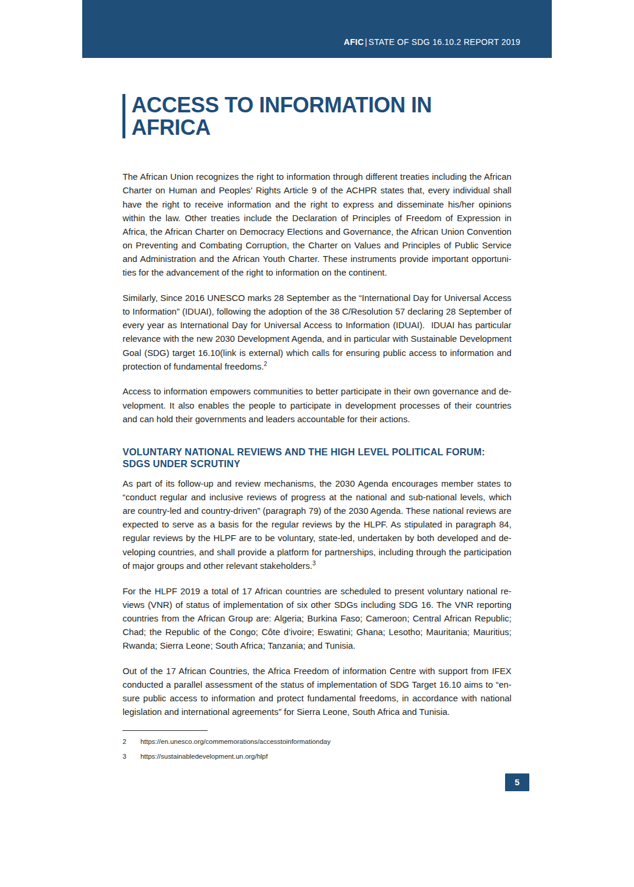AFIC|STATE OF SDG 16.10.2 REPORT 2019
Access to Information in Africa
The African Union recognizes the right to information through different treaties including the African Charter on Human and Peoples’ Rights Article 9 of the ACHPR states that, every individual shall have the right to receive information and the right to express and disseminate his/her opinions within the law. Other treaties include the Declaration of Principles of Freedom of Expression in Africa, the African Charter on Democracy Elections and Governance, the African Union Convention on Preventing and Combating Corruption, the Charter on Values and Principles of Public Service and Administration and the African Youth Charter. These instruments provide important opportunities for the advancement of the right to information on the continent.
Similarly, Since 2016 UNESCO marks 28 September as the “International Day for Universal Access to Information” (IDUAI), following the adoption of the 38 C/Resolution 57 declaring 28 September of every year as International Day for Universal Access to Information (IDUAI). IDUAI has particular relevance with the new 2030 Development Agenda, and in particular with Sustainable Development Goal (SDG) target 16.10(link is external) which calls for ensuring public access to information and protection of fundamental freedoms.2
Access to information empowers communities to better participate in their own governance and development. It also enables the people to participate in development processes of their countries and can hold their governments and leaders accountable for their actions.
Voluntary National Reviews and the High Level Political Forum: SDGs under scrutiny
As part of its follow-up and review mechanisms, the 2030 Agenda encourages member states to “conduct regular and inclusive reviews of progress at the national and sub-national levels, which are country-led and country-driven” (paragraph 79) of the 2030 Agenda. These national reviews are expected to serve as a basis for the regular reviews by the HLPF. As stipulated in paragraph 84, regular reviews by the HLPF are to be voluntary, state-led, undertaken by both developed and developing countries, and shall provide a platform for partnerships, including through the participation of major groups and other relevant stakeholders.3
For the HLPF 2019 a total of 17 African countries are scheduled to present voluntary national reviews (VNR) of status of implementation of six other SDGs including SDG 16. The VNR reporting countries from the African Group are: Algeria; Burkina Faso; Cameroon; Central African Republic; Chad; the Republic of the Congo; Côte d’ivoire; Eswatini; Ghana; Lesotho; Mauritania; Mauritius; Rwanda; Sierra Leone; South Africa; Tanzania; and Tunisia.
Out of the 17 African Countries, the Africa Freedom of information Centre with support from IFEX conducted a parallel assessment of the status of implementation of SDG Target 16.10 aims to “ensure public access to information and protect fundamental freedoms, in accordance with national legislation and international agreements” for Sierra Leone, South Africa and Tunisia.
2 https://en.unesco.org/commemorations/accesstoinformationday
3 https://sustainabledevelopment.un.org/hlpf
5